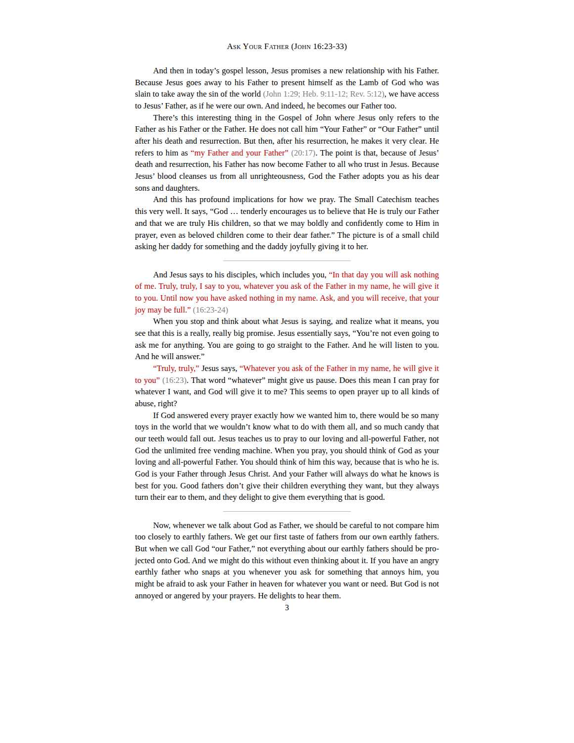Ask Your Father (John 16:23-33)
And then in today’s gospel lesson, Jesus promises a new relationship with his Father. Because Jesus goes away to his Father to present himself as the Lamb of God who was slain to take away the sin of the world (John 1:29; Heb. 9:11-12; Rev. 5:12), we have access to Jesus’ Father, as if he were our own. And indeed, he becomes our Father too.
There’s this interesting thing in the Gospel of John where Jesus only refers to the Father as his Father or the Father. He does not call him “Your Father” or “Our Father” until after his death and resurrection. But then, after his resurrection, he makes it very clear. He refers to him as “my Father and your Father” (20:17). The point is that, because of Jesus’ death and resurrection, his Father has now become Father to all who trust in Jesus. Because Jesus’ blood cleanses us from all unrighteousness, God the Father adopts you as his dear sons and daughters.
And this has profound implications for how we pray. The Small Catechism teaches this very well. It says, “God … tenderly encourages us to believe that He is truly our Father and that we are truly His children, so that we may boldly and confidently come to Him in prayer, even as beloved children come to their dear father.” The picture is of a small child asking her daddy for something and the daddy joyfully giving it to her.
And Jesus says to his disciples, which includes you, “In that day you will ask nothing of me. Truly, truly, I say to you, whatever you ask of the Father in my name, he will give it to you. Until now you have asked nothing in my name. Ask, and you will receive, that your joy may be full.” (16:23-24)
When you stop and think about what Jesus is saying, and realize what it means, you see that this is a really, really big promise. Jesus essentially says, “You’re not even going to ask me for anything. You are going to go straight to the Father. And he will listen to you. And he will answer.”
“Truly, truly,” Jesus says, “Whatever you ask of the Father in my name, he will give it to you” (16:23). That word “whatever” might give us pause. Does this mean I can pray for whatever I want, and God will give it to me? This seems to open prayer up to all kinds of abuse, right?
If God answered every prayer exactly how we wanted him to, there would be so many toys in the world that we wouldn’t know what to do with them all, and so much candy that our teeth would fall out. Jesus teaches us to pray to our loving and all-powerful Father, not God the unlimited free vending machine. When you pray, you should think of God as your loving and all-powerful Father. You should think of him this way, because that is who he is. God is your Father through Jesus Christ. And your Father will always do what he knows is best for you. Good fathers don’t give their children everything they want, but they always turn their ear to them, and they delight to give them everything that is good.
Now, whenever we talk about God as Father, we should be careful to not compare him too closely to earthly fathers. We get our first taste of fathers from our own earthly fathers. But when we call God “our Father,” not everything about our earthly fathers should be projected onto God. And we might do this without even thinking about it. If you have an angry earthly father who snaps at you whenever you ask for something that annoys him, you might be afraid to ask your Father in heaven for whatever you want or need. But God is not annoyed or angered by your prayers. He delights to hear them.
3